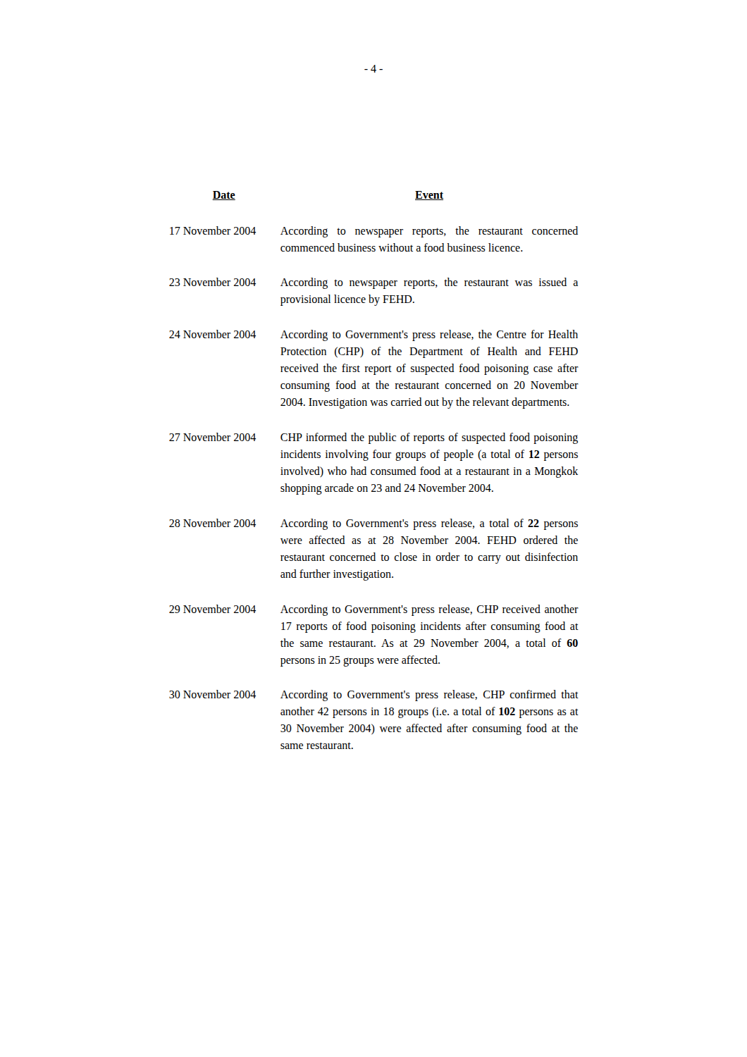- 4 -
| Date | Event |
| --- | --- |
| 17 November 2004 | According to newspaper reports, the restaurant concerned commenced business without a food business licence. |
| 23 November 2004 | According to newspaper reports, the restaurant was issued a provisional licence by FEHD. |
| 24 November 2004 | According to Government's press release, the Centre for Health Protection (CHP) of the Department of Health and FEHD received the first report of suspected food poisoning case after consuming food at the restaurant concerned on 20 November 2004. Investigation was carried out by the relevant departments. |
| 27 November 2004 | CHP informed the public of reports of suspected food poisoning incidents involving four groups of people (a total of 12 persons involved) who had consumed food at a restaurant in a Mongkok shopping arcade on 23 and 24 November 2004. |
| 28 November 2004 | According to Government's press release, a total of 22 persons were affected as at 28 November 2004. FEHD ordered the restaurant concerned to close in order to carry out disinfection and further investigation. |
| 29 November 2004 | According to Government's press release, CHP received another 17 reports of food poisoning incidents after consuming food at the same restaurant. As at 29 November 2004, a total of 60 persons in 25 groups were affected. |
| 30 November 2004 | According to Government's press release, CHP confirmed that another 42 persons in 18 groups (i.e. a total of 102 persons as at 30 November 2004) were affected after consuming food at the same restaurant. |